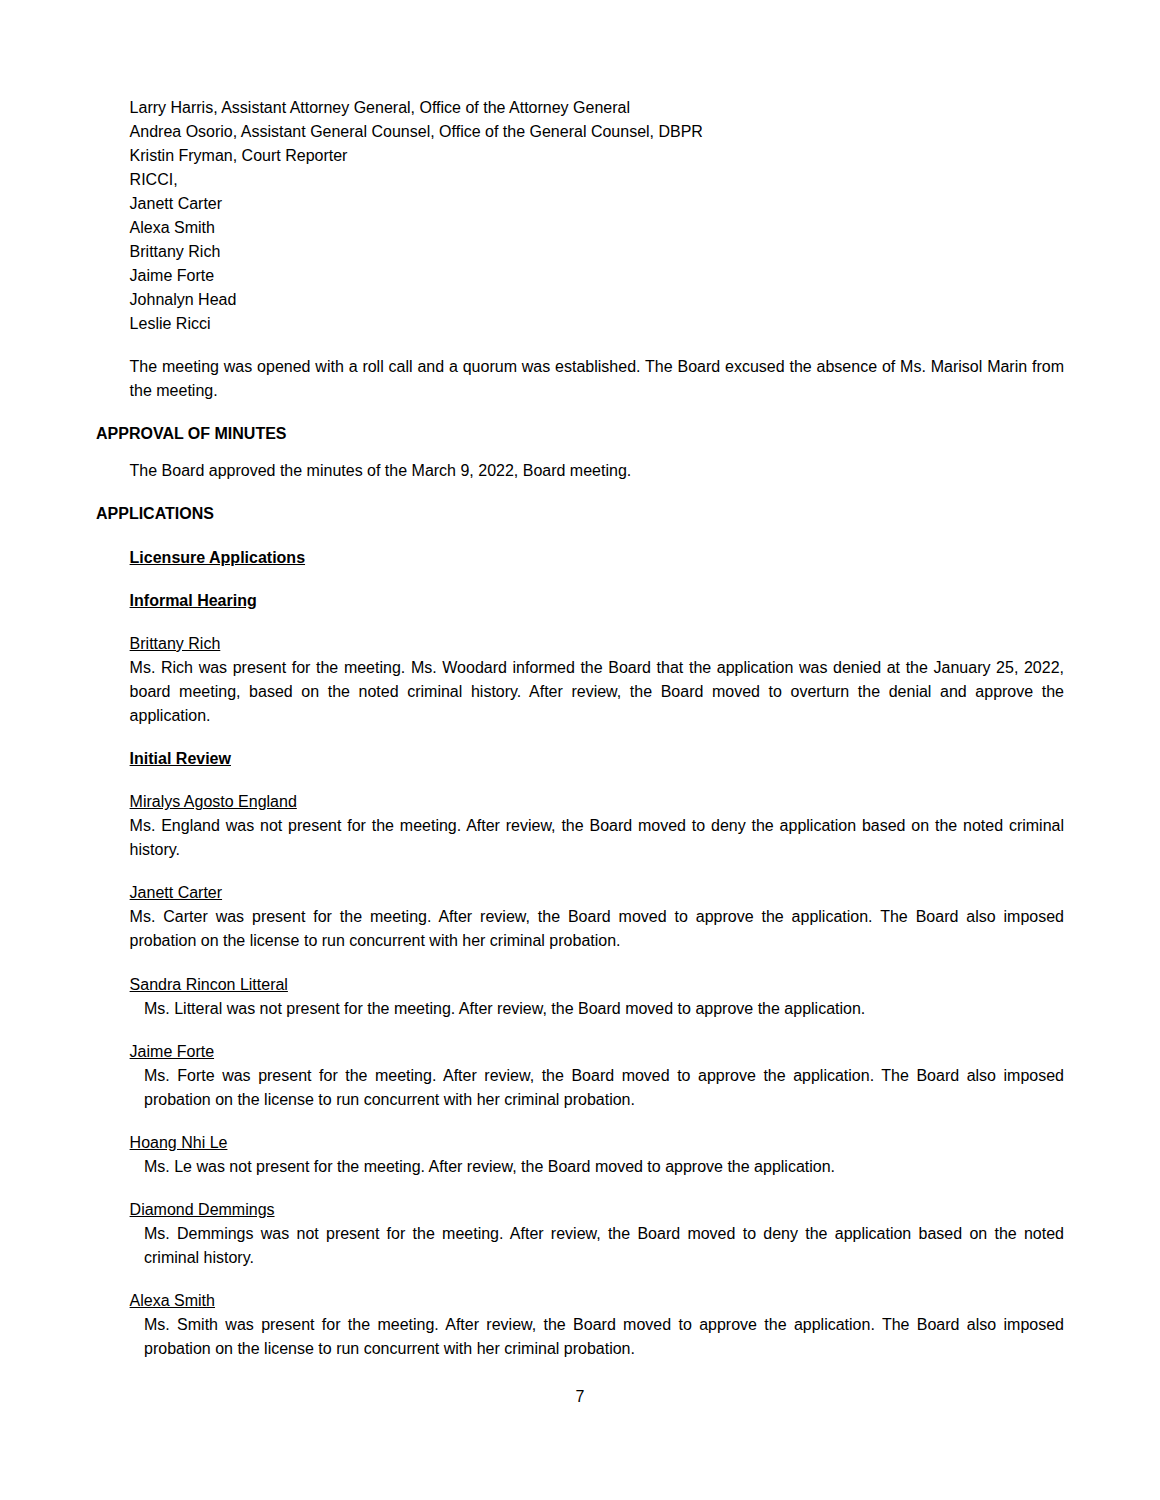Larry Harris, Assistant Attorney General, Office of the Attorney General
Andrea Osorio, Assistant General Counsel, Office of the General Counsel, DBPR
Kristin Fryman, Court Reporter
RICCI,
Janett Carter
Alexa Smith
Brittany Rich
Jaime Forte
Johnalyn Head
Leslie Ricci
The meeting was opened with a roll call and a quorum was established. The Board excused the absence of Ms. Marisol Marin from the meeting.
APPROVAL OF MINUTES
The Board approved the minutes of the March 9, 2022, Board meeting.
APPLICATIONS
Licensure Applications
Informal Hearing
Brittany Rich
Ms. Rich was present for the meeting. Ms. Woodard informed the Board that the application was denied at the January 25, 2022, board meeting, based on the noted criminal history. After review, the Board moved to overturn the denial and approve the application.
Initial Review
Miralys Agosto England
Ms. England was not present for the meeting. After review, the Board moved to deny the application based on the noted criminal history.
Janett Carter
Ms. Carter was present for the meeting. After review, the Board moved to approve the application. The Board also imposed probation on the license to run concurrent with her criminal probation.
Sandra Rincon Litteral
Ms. Litteral was not present for the meeting. After review, the Board moved to approve the application.
Jaime Forte
Ms. Forte was present for the meeting. After review, the Board moved to approve the application. The Board also imposed probation on the license to run concurrent with her criminal probation.
Hoang Nhi Le
Ms. Le was not present for the meeting. After review, the Board moved to approve the application.
Diamond Demmings
Ms. Demmings was not present for the meeting. After review, the Board moved to deny the application based on the noted criminal history.
Alexa Smith
Ms. Smith was present for the meeting. After review, the Board moved to approve the application. The Board also imposed probation on the license to run concurrent with her criminal probation.
7